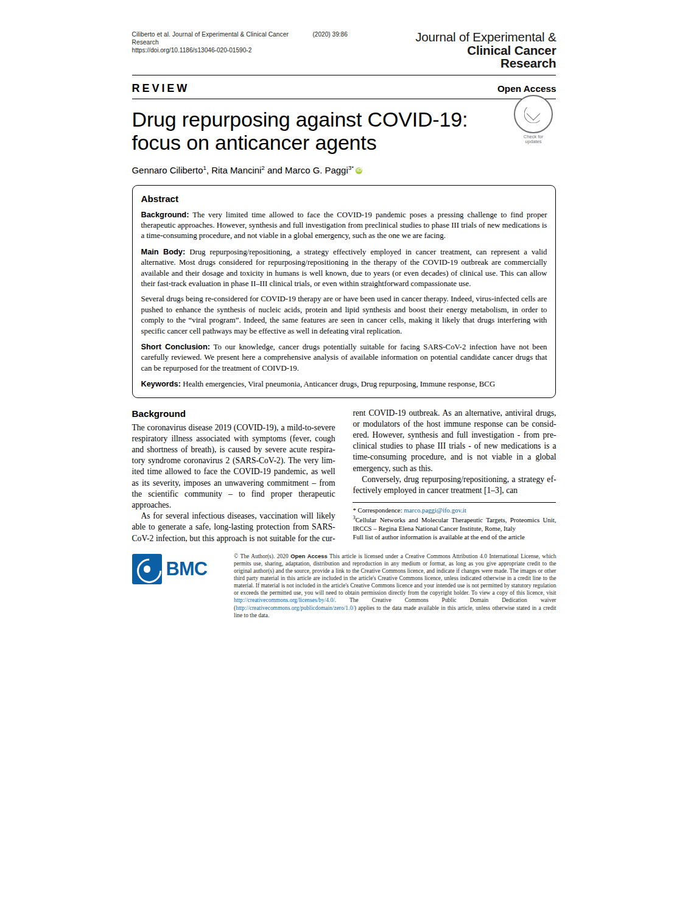Ciliberto et al. Journal of Experimental & Clinical Cancer Research
https://doi.org/10.1186/s13046-020-01590-2
(2020) 39:86
Journal of Experimental &
Clinical Cancer Research
REVIEW
Open Access
Check for
updates
Drug repurposing against COVID-19: focus on anticancer agents
Gennaro Ciliberto1, Rita Mancini2 and Marco G. Paggi3*
Abstract
Background: The very limited time allowed to face the COVID-19 pandemic poses a pressing challenge to find proper therapeutic approaches. However, synthesis and full investigation from preclinical studies to phase III trials of new medications is a time-consuming procedure, and not viable in a global emergency, such as the one we are facing.
Main Body: Drug repurposing/repositioning, a strategy effectively employed in cancer treatment, can represent a valid alternative. Most drugs considered for repurposing/repositioning in the therapy of the COVID-19 outbreak are commercially available and their dosage and toxicity in humans is well known, due to years (or even decades) of clinical use. This can allow their fast-track evaluation in phase II–III clinical trials, or even within straightforward compassionate use.
Several drugs being re-considered for COVID-19 therapy are or have been used in cancer therapy. Indeed, virus-infected cells are pushed to enhance the synthesis of nucleic acids, protein and lipid synthesis and boost their energy metabolism, in order to comply to the “viral program”. Indeed, the same features are seen in cancer cells, making it likely that drugs interfering with specific cancer cell pathways may be effective as well in defeating viral replication.
Short Conclusion: To our knowledge, cancer drugs potentially suitable for facing SARS-CoV-2 infection have not been carefully reviewed. We present here a comprehensive analysis of available information on potential candidate cancer drugs that can be repurposed for the treatment of COIVD-19.
Keywords: Health emergencies, Viral pneumonia, Anticancer drugs, Drug repurposing, Immune response, BCG
Background
The coronavirus disease 2019 (COVID-19), a mild-to-severe respiratory illness associated with symptoms (fever, cough and shortness of breath), is caused by severe acute respiratory syndrome coronavirus 2 (SARS-CoV-2). The very limited time allowed to face the COVID-19 pandemic, as well as its severity, imposes an unwavering commitment – from the scientific community – to find proper therapeutic approaches.
As for several infectious diseases, vaccination will likely able to generate a safe, long-lasting protection from SARS-CoV-2 infection, but this approach is not suitable for the current COVID-19 outbreak. As an alternative, antiviral drugs, or modulators of the host immune response can be considered. However, synthesis and full investigation - from preclinical studies to phase III trials - of new medications is a time-consuming procedure, and is not viable in a global emergency, such as this.
Conversely, drug repurposing/repositioning, a strategy effectively employed in cancer treatment [1–3], can
* Correspondence: marco.paggi@ifo.gov.it
3Cellular Networks and Molecular Therapeutic Targets, Proteomics Unit, IRCCS – Regina Elena National Cancer Institute, Rome, Italy
Full list of author information is available at the end of the article
BMC
© The Author(s). 2020 Open Access This article is licensed under a Creative Commons Attribution 4.0 International License, which permits use, sharing, adaptation, distribution and reproduction in any medium or format, as long as you give appropriate credit to the original author(s) and the source, provide a link to the Creative Commons licence, and indicate if changes were made. The images or other third party material in this article are included in the article's Creative Commons licence, unless indicated otherwise in a credit line to the material. If material is not included in the article's Creative Commons licence and your intended use is not permitted by statutory regulation or exceeds the permitted use, you will need to obtain permission directly from the copyright holder. To view a copy of this licence, visit http://creativecommons.org/licenses/by/4.0/. The Creative Commons Public Domain Dedication waiver (http://creativecommons.org/publicdomain/zero/1.0/) applies to the data made available in this article, unless otherwise stated in a credit line to the data.